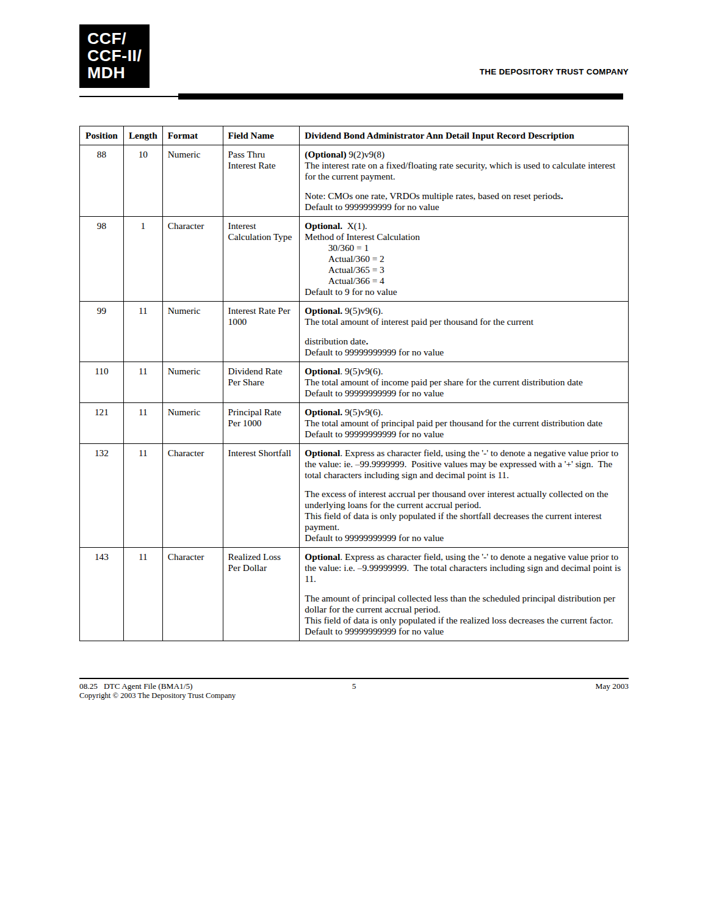CCF/ CCF-II/ MDH
THE DEPOSITORY TRUST COMPANY
| Position | Length | Format | Field Name | Dividend Bond Administrator Ann Detail Input Record Description |
| --- | --- | --- | --- | --- |
| 88 | 10 | Numeric | Pass Thru Interest Rate | (Optional) 9(2)v9(8) The interest rate on a fixed/floating rate security, which is used to calculate interest for the current payment. Note: CMOs one rate, VRDOs multiple rates, based on reset periods . Default to 9999999999 for no value |
| 98 | 1 | Character | Interest Calculation Type | Optional. X(1). Method of Interest Calculation 30/360 = 1 Actual/360 = 2 Actual/365 = 3 Actual/366 = 4 Default to 9 for no value |
| 99 | 11 | Numeric | Interest Rate Per 1000 | Optional. 9(5)v9(6). The total amount of interest paid per thousand for the current distribution date . Default to 99999999999 for no value |
| 110 | 11 | Numeric | Dividend Rate Per Share | Optional . 9(5)v9(6). The total amount of income paid per share for the current distribution date Default to 99999999999 for no value |
| 121 | 11 | Numeric | Principal Rate Per 1000 | Optional. 9(5)v9(6). The total amount of principal paid per thousand for the current distribution date Default to 99999999999 for no value |
| 132 | 11 | Character | Interest Shortfall | Optional . Express as character field, using the '-' to denote a negative value prior to the value: ie. –99.9999999. Positive values may be expressed with a '+' sign. The total characters including sign and decimal point is 11. The excess of interest accrual per thousand over interest actually collected on the underlying loans for the current accrual period. This field of data is only populated if the shortfall decreases the current interest payment. Default to 99999999999 for no value |
| 143 | 11 | Character | Realized Loss Per Dollar | Optional . Express as character field, using the '-' to denote a negative value prior to the value: i.e. –9.99999999. The total characters including sign and decimal point is 11. The amount of principal collected less than the scheduled principal distribution per dollar for the current accrual period. This field of data is only populated if the realized loss decreases the current factor. Default to 99999999999 for no value |
| 08.25 DTC Agent File (BMA1/5) Copyright © 2003 The Depository Trust Company | 5 | May 2003 |